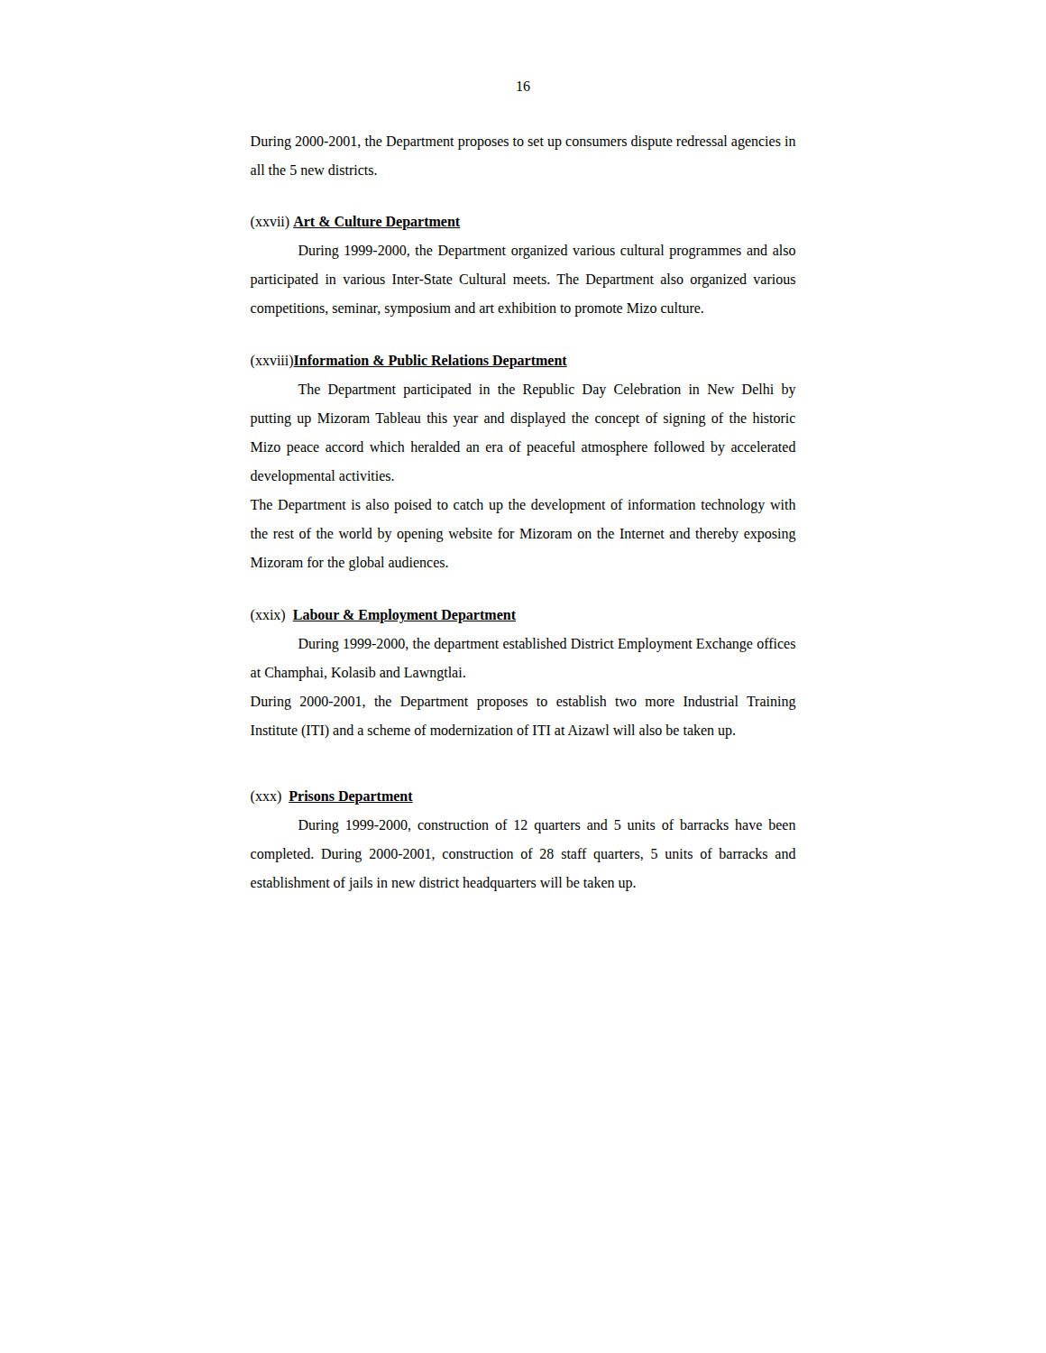16
During 2000-2001, the Department proposes to set up consumers dispute redressal agencies in all the 5 new districts.
(xxvii) Art & Culture Department
During 1999-2000, the Department organized various cultural programmes and also participated in various Inter-State Cultural meets. The Department also organized various competitions, seminar, symposium and art exhibition to promote Mizo culture.
(xxviii)Information & Public Relations Department
The Department participated in the Republic Day Celebration in New Delhi by putting up Mizoram Tableau this year and displayed the concept of signing of the historic Mizo peace accord which heralded an era of peaceful atmosphere followed by accelerated developmental activities.
The Department is also poised to catch up the development of information technology with the rest of the world by opening website for Mizoram on the Internet and thereby exposing Mizoram for the global audiences.
(xxix) Labour & Employment Department
During 1999-2000, the department established District Employment Exchange offices at Champhai, Kolasib and Lawngtlai.
During 2000-2001, the Department proposes to establish two more Industrial Training Institute (ITI) and a scheme of modernization of ITI at Aizawl will also be taken up.
(xxx) Prisons Department
During 1999-2000, construction of 12 quarters and 5 units of barracks have been completed. During 2000-2001, construction of 28 staff quarters, 5 units of barracks and establishment of jails in new district headquarters will be taken up.